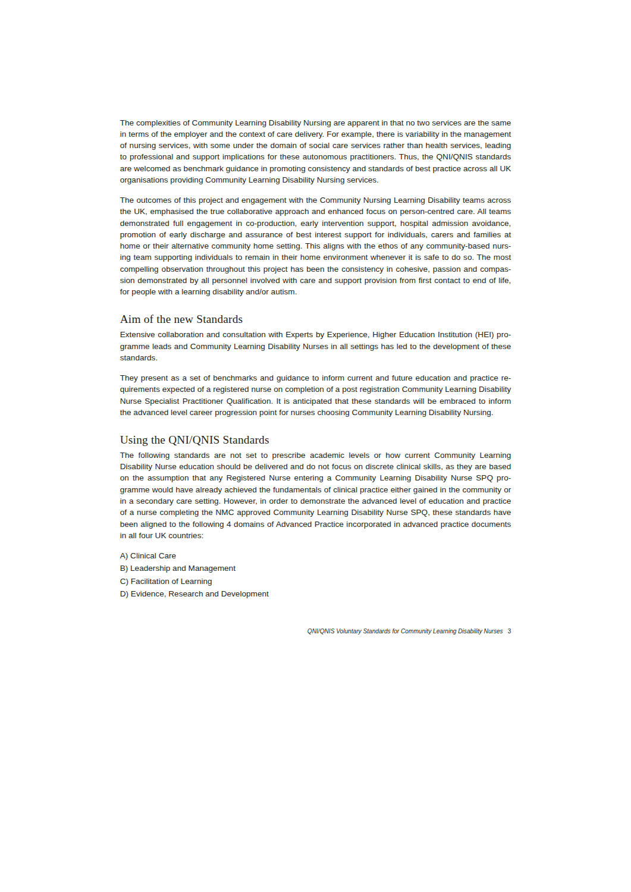The complexities of Community Learning Disability Nursing are apparent in that no two services are the same in terms of the employer and the context of care delivery. For example, there is variability in the management of nursing services, with some under the domain of social care services rather than health services, leading to professional and support implications for these autonomous practitioners. Thus, the QNI/QNIS standards are welcomed as benchmark guidance in promoting consistency and standards of best practice across all UK organisations providing Community Learning Disability Nursing services.
The outcomes of this project and engagement with the Community Nursing Learning Disability teams across the UK, emphasised the true collaborative approach and enhanced focus on person-centred care. All teams demonstrated full engagement in co-production, early intervention support, hospital admission avoidance, promotion of early discharge and assurance of best interest support for individuals, carers and families at home or their alternative community home setting. This aligns with the ethos of any community-based nursing team supporting individuals to remain in their home environment whenever it is safe to do so. The most compelling observation throughout this project has been the consistency in cohesive, passion and compassion demonstrated by all personnel involved with care and support provision from first contact to end of life, for people with a learning disability and/or autism.
Aim of the new Standards
Extensive collaboration and consultation with Experts by Experience, Higher Education Institution (HEI) programme leads and Community Learning Disability Nurses in all settings has led to the development of these standards.
They present as a set of benchmarks and guidance to inform current and future education and practice requirements expected of a registered nurse on completion of a post registration Community Learning Disability Nurse Specialist Practitioner Qualification. It is anticipated that these standards will be embraced to inform the advanced level career progression point for nurses choosing Community Learning Disability Nursing.
Using the QNI/QNIS Standards
The following standards are not set to prescribe academic levels or how current Community Learning Disability Nurse education should be delivered and do not focus on discrete clinical skills, as they are based on the assumption that any Registered Nurse entering a Community Learning Disability Nurse SPQ programme would have already achieved the fundamentals of clinical practice either gained in the community or in a secondary care setting. However, in order to demonstrate the advanced level of education and practice of a nurse completing the NMC approved Community Learning Disability Nurse SPQ, these standards have been aligned to the following 4 domains of Advanced Practice incorporated in advanced practice documents in all four UK countries:
A) Clinical Care
B) Leadership and Management
C) Facilitation of Learning
D) Evidence, Research and Development
QNI/QNIS Voluntary Standards for Community Learning Disability Nurses3